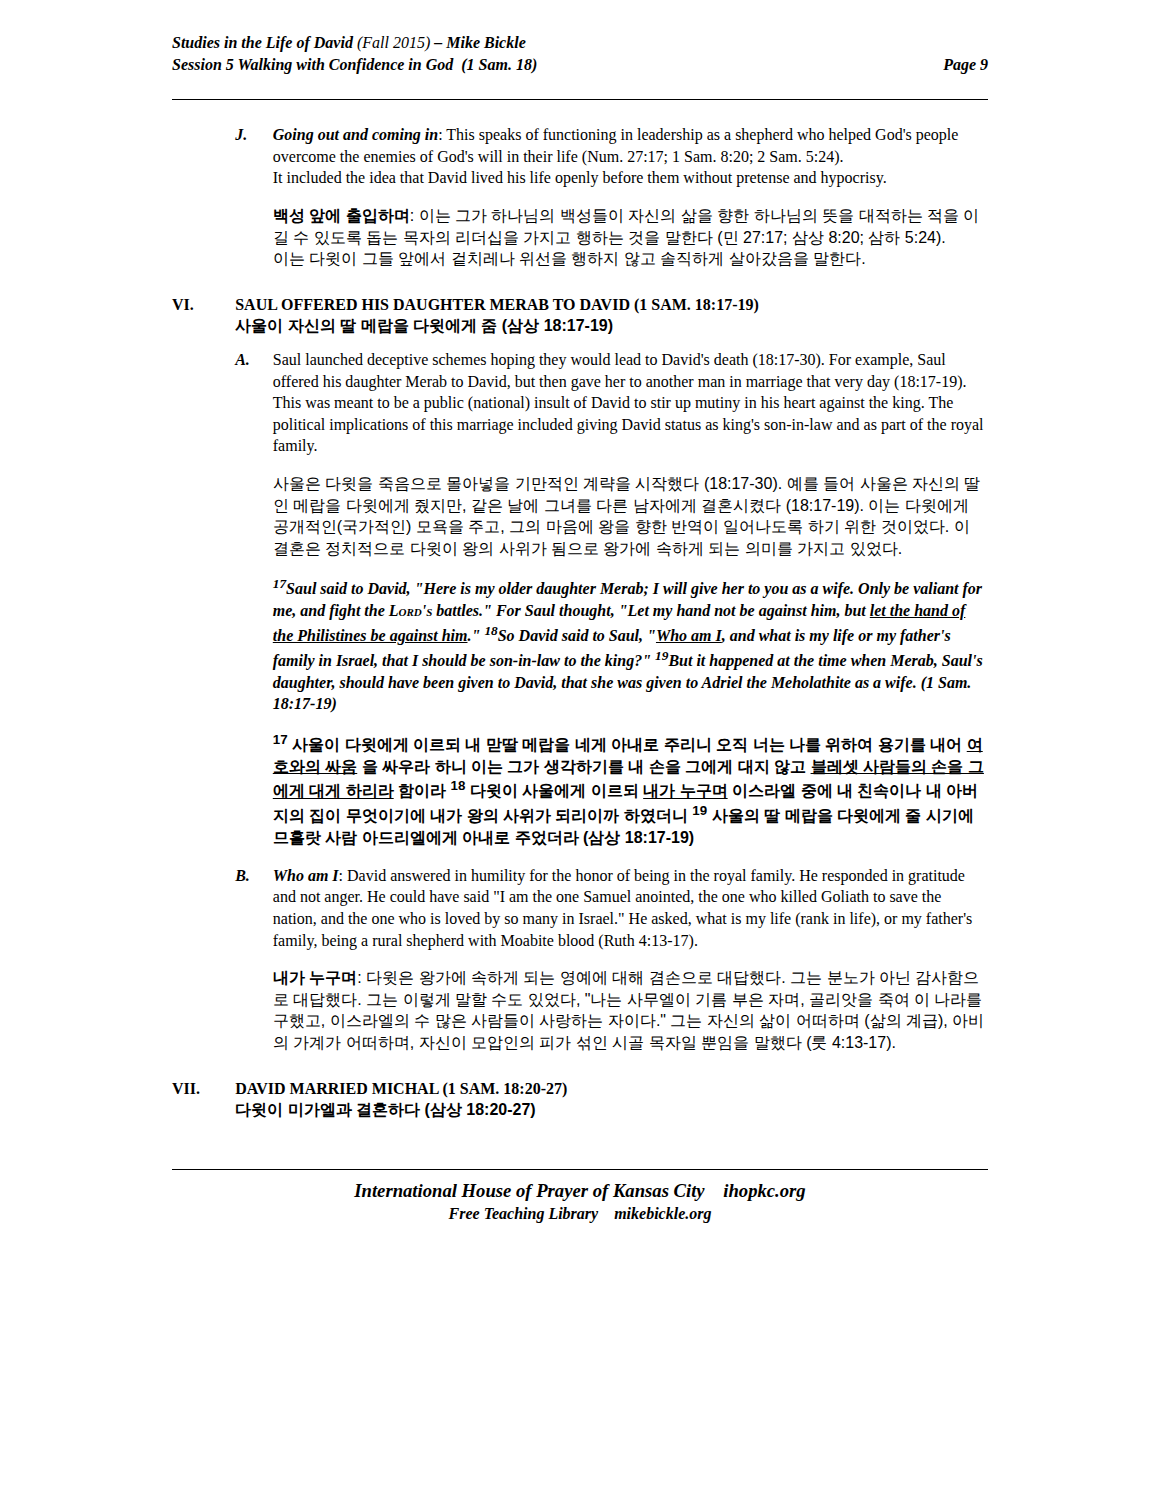Studies in the Life of David (Fall 2015) – Mike Bickle
Session 5 Walking with Confidence in God (1 Sam. 18) Page 9
J.
Going out and coming in: This speaks of functioning in leadership as a shepherd who helped God's people overcome the enemies of God's will in their life (Num. 27:17; 1 Sam. 8:20; 2 Sam. 5:24).
It included the idea that David lived his life openly before them without pretense and hypocrisy.
백성 앞에 출입하며: 이는 그가 하나님의 백성들이 자신의 삶을 향한 하나님의 뜻을 대적하는 적을 이길 수 있도록 돕는 목자의 리더십을 가지고 행하는 것을 말한다 (민 27:17; 삼상 8:20; 삼하 5:24).
이는 다윗이 그들 앞에서 겉치레나 위선을 행하지 않고 솔직하게 살아갔음을 말한다.
VI.
SAUL OFFERED HIS DAUGHTER MERAB TO DAVID (1 SAM. 18:17-19)
사울이 자신의 딸 메랍을 다윗에게 줌 (삼상 18:17-19)
A.
Saul launched deceptive schemes hoping they would lead to David's death (18:17-30). For example, Saul offered his daughter Merab to David, but then gave her to another man in marriage that very day (18:17-19). This was meant to be a public (national) insult of David to stir up mutiny in his heart against the king. The political implications of this marriage included giving David status as king's son-in-law and as part of the royal family.
사울은 다윗을 죽음으로 몰아넣을 기만적인 계략을 시작했다 (18:17-30). 예를 들어 사울은 자신의 딸인 메랍을 다윗에게 줬지만, 같은 날에 그녀를 다른 남자에게 결혼시켰다 (18:17-19). 이는 다윗에게 공개적인(국가적인) 모욕을 주고, 그의 마음에 왕을 향한 반역이 일어나도록 하기 위한 것이었다. 이 결혼은 정치적으로 다윗이 왕의 사위가 됨으로 왕가에 속하게 되는 의미를 가지고 있었다.
17Saul said to David, "Here is my older daughter Merab; I will give her to you as a wife. Only be valiant for me, and fight the Lord's battles." For Saul thought, "Let my hand not be against him, but let the hand of the Philistines be against him." 18So David said to Saul, "Who am I, and what is my life or my father's family in Israel, that I should be son-in-law to the king?" 19But it happened at the time when Merab, Saul's daughter, should have been given to David, that she was given to Adriel the Meholathite as a wife. (1 Sam. 18:17-19)
17 사울이 다윗에게 이르되 내 맏딸 메랍을 네게 아내로 주리니 오직 너는 나를 위하여 용기를 내어 여호와의 싸움 을 싸우라 하니 이는 그가 생각하기를 내 손을 그에게 대지 않고 블레셋 사람들의 손을 그에게 대게 하리라 함이라 18 다윗이 사울에게 이르되 내가 누구며 이스라엘 중에 내 친속이나 내 아버지의 집이 무엇이기에 내가 왕의 사위가 되리이까 하였더니 19 사울의 딸 메랍을 다윗에게 줄 시기에 므홀랏 사람 아드리엘에게 아내로 주었더라 (삼상 18:17-19)
B.
Who am I: David answered in humility for the honor of being in the royal family. He responded in gratitude and not anger. He could have said "I am the one Samuel anointed, the one who killed Goliath to save the nation, and the one who is loved by so many in Israel." He asked, what is my life (rank in life), or my father's family, being a rural shepherd with Moabite blood (Ruth 4:13-17).
내가 누구며: 다윗은 왕가에 속하게 되는 영예에 대해 겸손으로 대답했다. 그는 분노가 아닌 감사함으로 대답했다. 그는 이렇게 말할 수도 있었다, "나는 사무엘이 기름 부은 자며, 골리앗을 죽여 이 나라를 구했고, 이스라엘의 수 많은 사람들이 사랑하는 자이다." 그는 자신의 삶이 어떠하며 (삶의 계급), 아비의 가계가 어떠하며, 자신이 모압인의 피가 섞인 시골 목자일 뿐임을 말했다 (룻 4:13-17).
VII.
DAVID MARRIED MICHAL (1 SAM. 18:20-27)
다윗이 미가엘과 결혼하다 (삼상 18:20-27)
International House of Prayer of Kansas City ihopkc.org
Free Teaching Library mikebickle.org